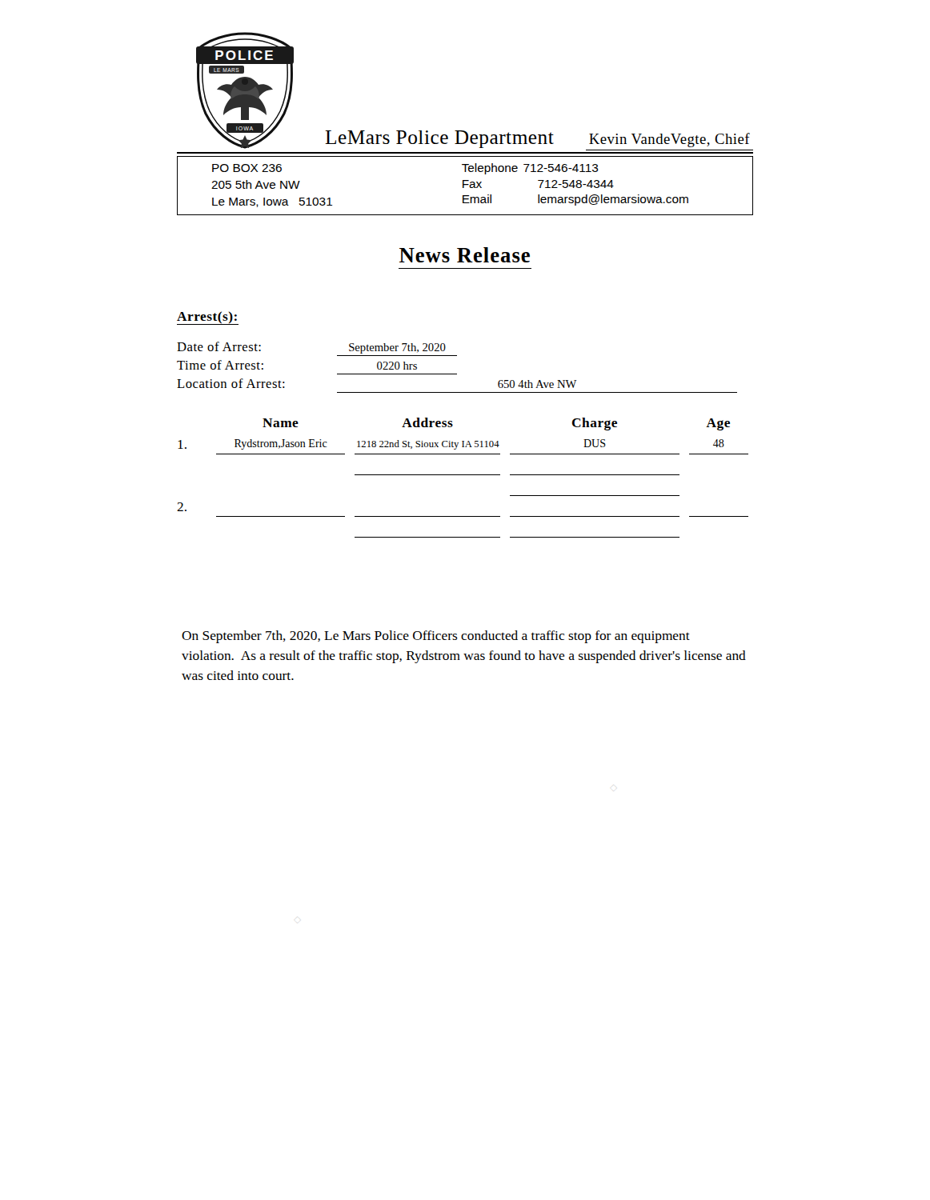POLICE LE MARS IOWA
LeMars Police Department Kevin VandeVegte, Chief
PO BOX 236
205 5th Ave NW
Le Mars, Iowa 51031
| Telephone | 712-546-4113 |
| Fax | 712-548-4344 |
| Email | lemarspd@lemarsiowa.com |
News Release
Arrest(s):
Date of Arrest:
September 7th, 2020
Time of Arrest:
0220 hrs
Location of Arrest:
650 4th Ave NW
| | Name | Address | Charge | Age |
| --- | --- | --- | --- | --- |
| 1. | Rydstrom,Jason Eric | 1218 22nd St, Sioux City IA 51104 | DUS | 48 |
| 2. | | | | |
On September 7th, 2020, Le Mars Police Officers conducted a traffic stop for an equipment violation. As a result of the traffic stop, Rydstrom was found to have a suspended driver's license and was cited into court.
◇
◇